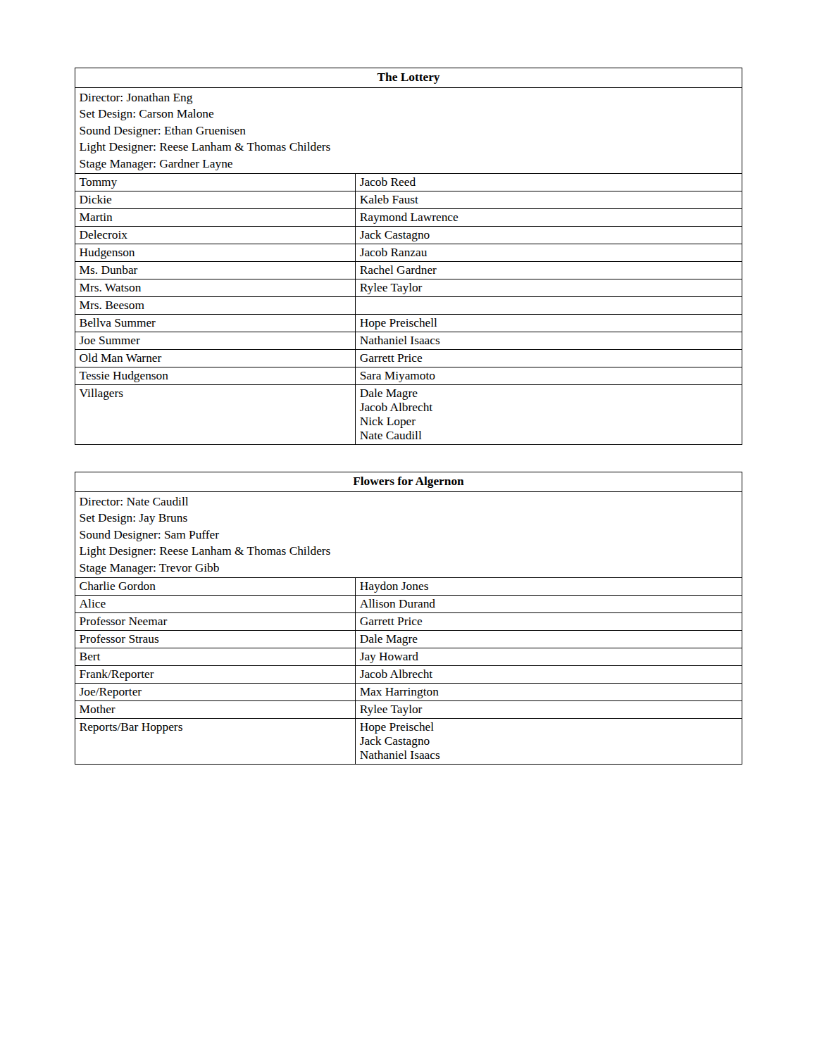The Lottery
| Director: Jonathan Eng Set Design: Carson Malone Sound Designer: Ethan Gruenisen Light Designer: Reese Lanham & Thomas Childers Stage Manager: Gardner Layne |
| Tommy | Jacob Reed |
| Dickie | Kaleb Faust |
| Martin | Raymond Lawrence |
| Delecroix | Jack Castagno |
| Hudgenson | Jacob Ranzau |
| Ms. Dunbar | Rachel Gardner |
| Mrs. Watson | Rylee Taylor |
| Mrs. Beesom | |
| Bellva Summer | Hope Preischell |
| Joe Summer | Nathaniel Isaacs |
| Old Man Warner | Garrett Price |
| Tessie Hudgenson | Sara Miyamoto |
| Villagers | Dale Magre Jacob Albrecht Nick Loper Nate Caudill |
Flowers for Algernon
| Director: Nate Caudill Set Design: Jay Bruns Sound Designer: Sam Puffer Light Designer: Reese Lanham & Thomas Childers Stage Manager: Trevor Gibb |
| Charlie Gordon | Haydon Jones |
| Alice | Allison Durand |
| Professor Neemar | Garrett Price |
| Professor Straus | Dale Magre |
| Bert | Jay Howard |
| Frank/Reporter | Jacob Albrecht |
| Joe/Reporter | Max Harrington |
| Mother | Rylee Taylor |
| Reports/Bar Hoppers | Hope Preischel Jack Castagno Nathaniel Isaacs |